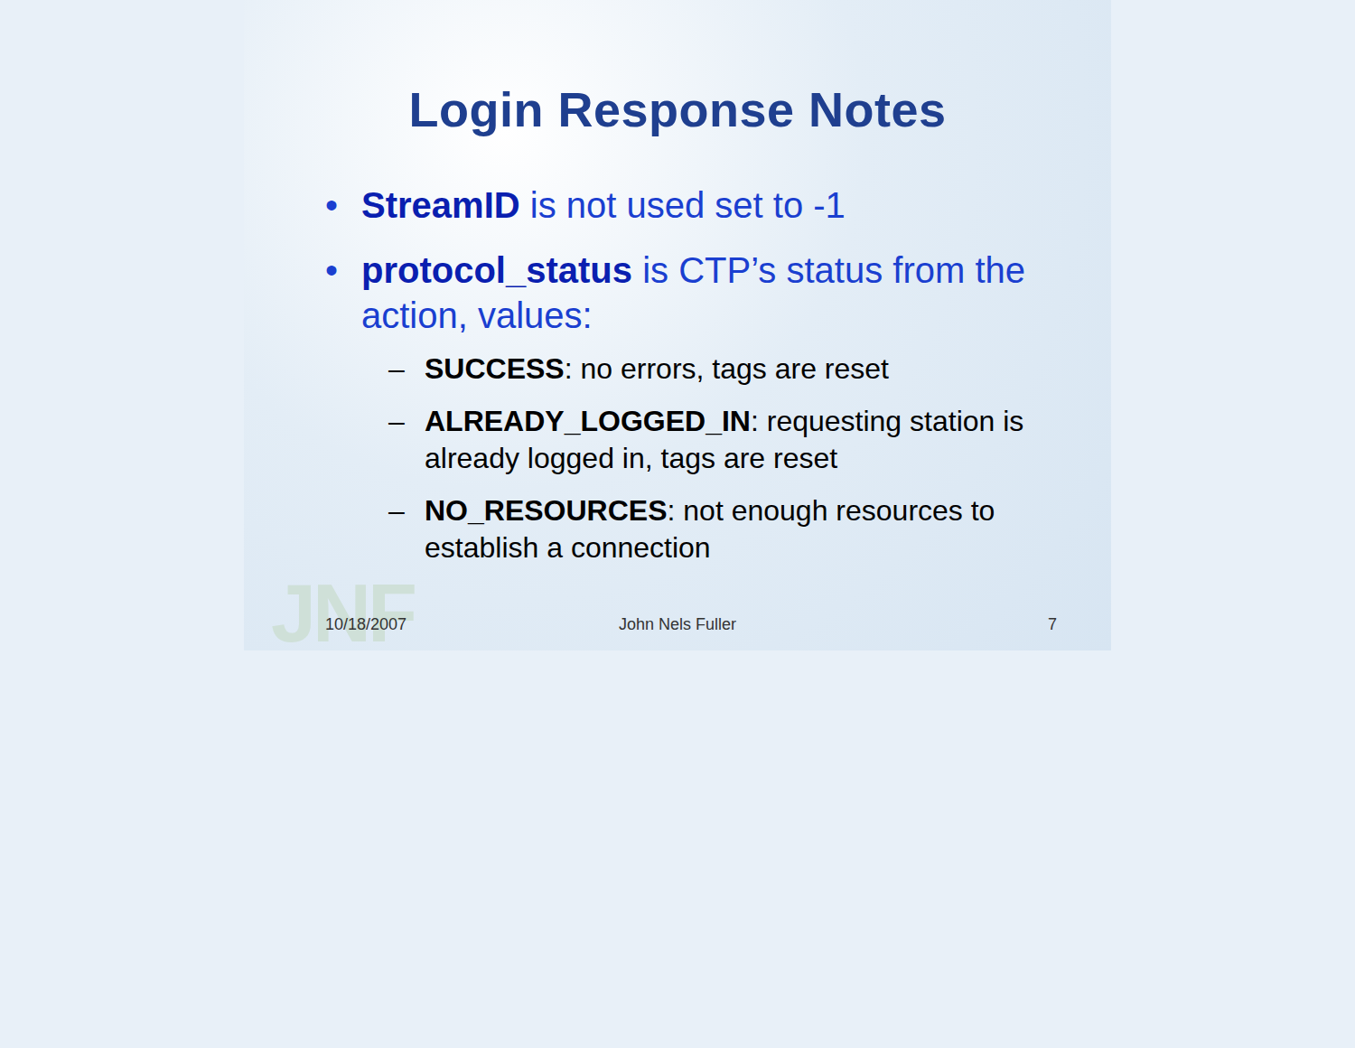Login Response Notes
StreamID is not used set to -1
protocol_status is CTP’s status from the action, values:
SUCCESS: no errors, tags are reset
ALREADY_LOGGED_IN: requesting station is already logged in, tags are reset
NO_RESOURCES: not enough resources to establish a connection
JNF
10/18/2007 John Nels Fuller 7